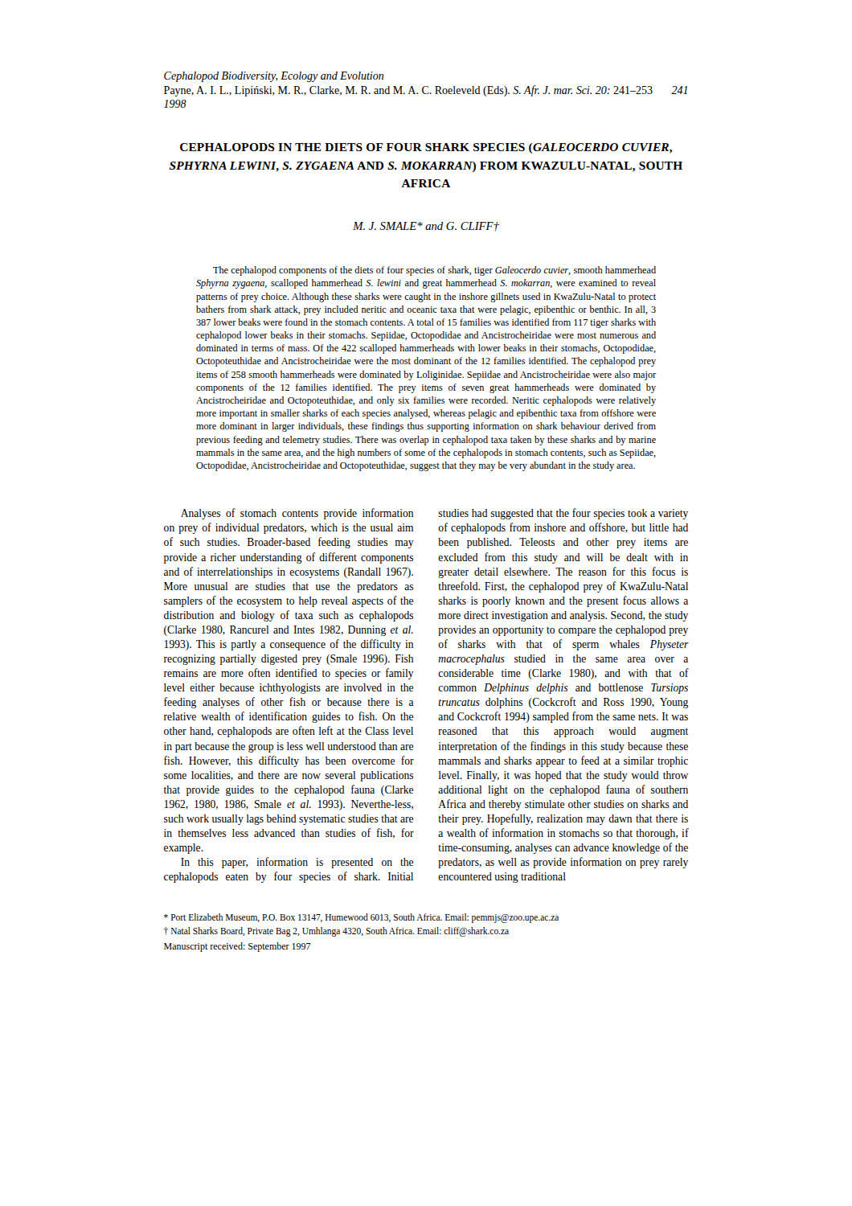Cephalopod Biodiversity, Ecology and Evolution
241 Payne, A. I. L., Lipiński, M. R., Clarke, M. R. and M. A. C. Roeleveld (Eds). S. Afr. J. mar. Sci. 20: 241–253
1998
Cephalopods in the Diets of Four Shark Species (Galeocerdo cuvier, Sphyrna lewini, S. zygaena and S. mokarran) from KwaZulu-Natal, South Africa
M. J. SMALE* and G. CLIFF†
The cephalopod components of the diets of four species of shark, tiger Galeocerdo cuvier, smooth hammerhead Sphyrna zygaena, scalloped hammerhead S. lewini and great hammerhead S. mokarran, were examined to reveal patterns of prey choice. Although these sharks were caught in the inshore gillnets used in KwaZulu-Natal to protect bathers from shark attack, prey included neritic and oceanic taxa that were pelagic, epibenthic or benthic. In all, 3 387 lower beaks were found in the stomach contents. A total of 15 families was identified from 117 tiger sharks with cephalopod lower beaks in their stomachs. Sepiidae, Octopodidae and Ancistrocheiridae were most numerous and dominated in terms of mass. Of the 422 scalloped hammerheads with lower beaks in their stomachs, Octopodidae, Octopoteuthidae and Ancistrocheiridae were the most dominant of the 12 families identified. The cephalopod prey items of 258 smooth hammerheads were dominated by Loliginidae. Sepiidae and Ancistrocheiridae were also major components of the 12 families identified. The prey items of seven great hammerheads were dominated by Ancistrocheiridae and Octopoteuthidae, and only six families were recorded. Neritic cephalopods were relatively more important in smaller sharks of each species analysed, whereas pelagic and epibenthic taxa from offshore were more dominant in larger individuals, these findings thus supporting information on shark behaviour derived from previous feeding and telemetry studies. There was overlap in cephalopod taxa taken by these sharks and by marine mammals in the same area, and the high numbers of some of the cephalopods in stomach contents, such as Sepiidae, Octopodidae, Ancistrocheiridae and Octopoteuthidae, suggest that they may be very abundant in the study area.
Analyses of stomach contents provide information on prey of individual predators, which is the usual aim of such studies. Broader-based feeding studies may provide a richer understanding of different components and of interrelationships in ecosystems (Randall 1967). More unusual are studies that use the predators as samplers of the ecosystem to help reveal aspects of the distribution and biology of taxa such as cephalopods (Clarke 1980, Rancurel and Intes 1982, Dunning et al. 1993). This is partly a consequence of the difficulty in recognizing partially digested prey (Smale 1996). Fish remains are more often identified to species or family level either because ichthyologists are involved in the feeding analyses of other fish or because there is a relative wealth of identification guides to fish. On the other hand, cephalopods are often left at the Class level in part because the group is less well understood than are fish. However, this difficulty has been overcome for some localities, and there are now several publications that provide guides to the cephalopod fauna (Clarke 1962, 1980, 1986, Smale et al. 1993). Neverthe-less, such work usually lags behind systematic studies that are in themselves less advanced than studies of fish, for example.
In this paper, information is presented on the cephalopods eaten by four species of shark. Initial studies had suggested that the four species took a variety of cephalopods from inshore and offshore, but little had been published. Teleosts and other prey items are excluded from this study and will be dealt with in greater detail elsewhere. The reason for this focus is threefold. First, the cephalopod prey of KwaZulu-Natal sharks is poorly known and the present focus allows a more direct investigation and analysis. Second, the study provides an opportunity to compare the cephalopod prey of sharks with that of sperm whales Physeter macrocephalus studied in the same area over a considerable time (Clarke 1980), and with that of common Delphinus delphis and bottlenose Tursiops truncatus dolphins (Cockcroft and Ross 1990, Young and Cockcroft 1994) sampled from the same nets. It was reasoned that this approach would augment interpretation of the findings in this study because these mammals and sharks appear to feed at a similar trophic level. Finally, it was hoped that the study would throw additional light on the cephalopod fauna of southern Africa and thereby stimulate other studies on sharks and their prey. Hopefully, realization may dawn that there is a wealth of information in stomachs so that thorough, if time-consuming, analyses can advance knowledge of the predators, as well as provide information on prey rarely encountered using traditional
* Port Elizabeth Museum, P.O. Box 13147, Humewood 6013, South Africa. Email: pemmjs@zoo.upe.ac.za
† Natal Sharks Board, Private Bag 2, Umhlanga 4320, South Africa. Email: cliff@shark.co.za
Manuscript received: September 1997